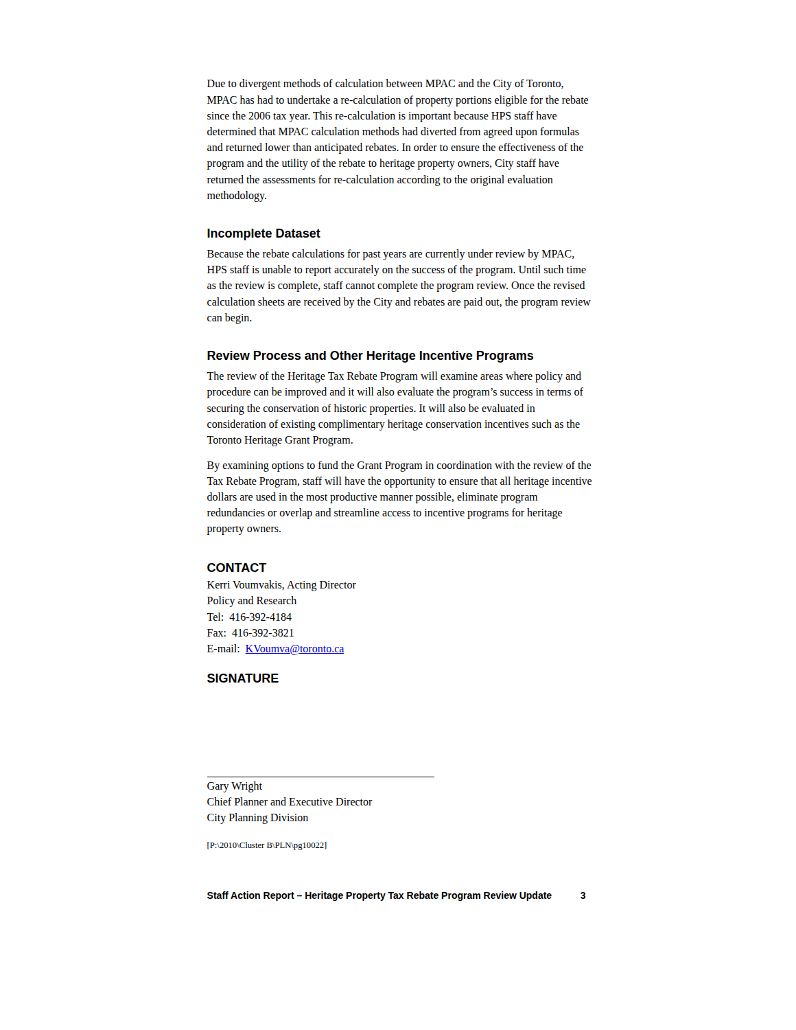Due to divergent methods of calculation between MPAC and the City of Toronto, MPAC has had to undertake a re-calculation of property portions eligible for the rebate since the 2006 tax year. This re-calculation is important because HPS staff have determined that MPAC calculation methods had diverted from agreed upon formulas and returned lower than anticipated rebates. In order to ensure the effectiveness of the program and the utility of the rebate to heritage property owners, City staff have returned the assessments for re-calculation according to the original evaluation methodology.
Incomplete Dataset
Because the rebate calculations for past years are currently under review by MPAC, HPS staff is unable to report accurately on the success of the program. Until such time as the review is complete, staff cannot complete the program review. Once the revised calculation sheets are received by the City and rebates are paid out, the program review can begin.
Review Process and Other Heritage Incentive Programs
The review of the Heritage Tax Rebate Program will examine areas where policy and procedure can be improved and it will also evaluate the program’s success in terms of securing the conservation of historic properties. It will also be evaluated in consideration of existing complimentary heritage conservation incentives such as the Toronto Heritage Grant Program.
By examining options to fund the Grant Program in coordination with the review of the Tax Rebate Program, staff will have the opportunity to ensure that all heritage incentive dollars are used in the most productive manner possible, eliminate program redundancies or overlap and streamline access to incentive programs for heritage property owners.
CONTACT
Kerri Voumvakis, Acting Director
Policy and Research
Tel: 416-392-4184
Fax: 416-392-3821
E-mail: KVoumva@toronto.ca
SIGNATURE
Gary Wright
Chief Planner and Executive Director
City Planning Division
[P:\2010\Cluster B\PLN\pg10022]
Staff Action Report – Heritage Property Tax Rebate Program Review Update 3